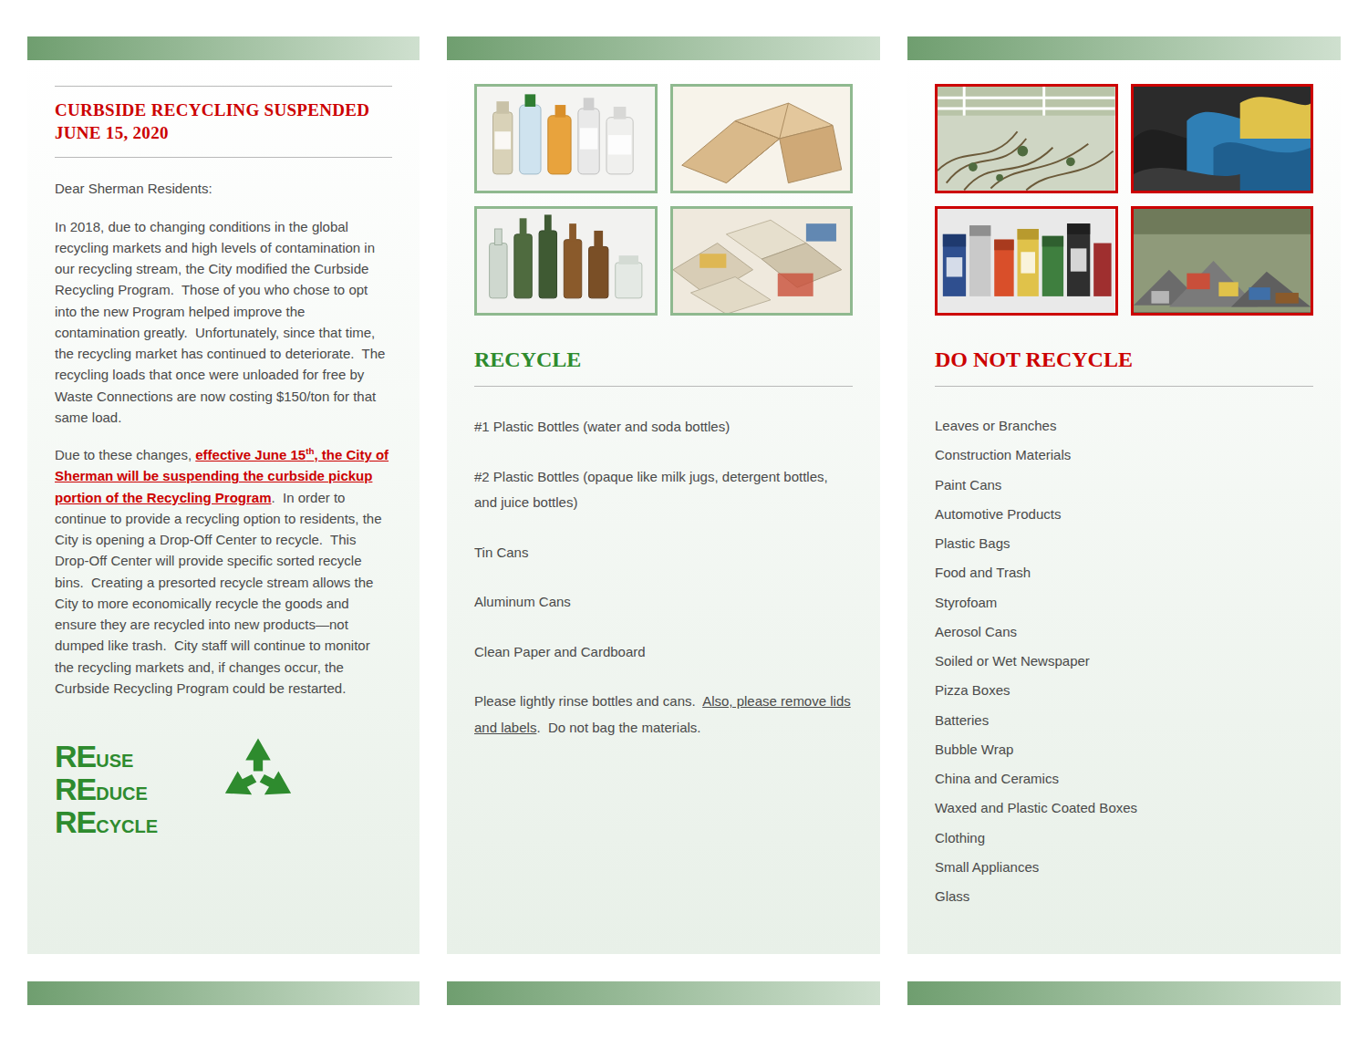Curbside Recycling Suspended
June 15, 2020
Dear Sherman Residents:
In 2018, due to changing conditions in the global recycling markets and high levels of contamination in our recycling stream, the City modified the Curbside Recycling Program. Those of you who chose to opt into the new Program helped improve the contamination greatly. Unfortunately, since that time, the recycling market has continued to deteriorate. The recycling loads that once were unloaded for free by Waste Connections are now costing $150/ton for that same load.
Due to these changes, effective June 15th, the City of Sherman will be suspending the curbside pickup portion of the Recycling Program. In order to continue to provide a recycling option to residents, the City is opening a Drop-Off Center to recycle. This Drop-Off Center will provide specific sorted recycle bins. Creating a presorted recycle stream allows the City to more economically recycle the goods and ensure they are recycled into new products—not dumped like trash. City staff will continue to monitor the recycling markets and, if changes occur, the Curbside Recycling Program could be restarted.
REUSE
REDUCE
RECYCLE
RECYCLE
#1 Plastic Bottles (water and soda bottles)
#2 Plastic Bottles (opaque like milk jugs, detergent bottles, and juice bottles)
Tin Cans
Aluminum Cans
Clean Paper and Cardboard
Please lightly rinse bottles and cans. Also, please remove lids and labels. Do not bag the materials.
DO NOT RECYCLE
Leaves or Branches
Construction Materials
Paint Cans
Automotive Products
Plastic Bags
Food and Trash
Styrofoam
Aerosol Cans
Soiled or Wet Newspaper
Pizza Boxes
Batteries
Bubble Wrap
China and Ceramics
Waxed and Plastic Coated Boxes
Clothing
Small Appliances
Glass